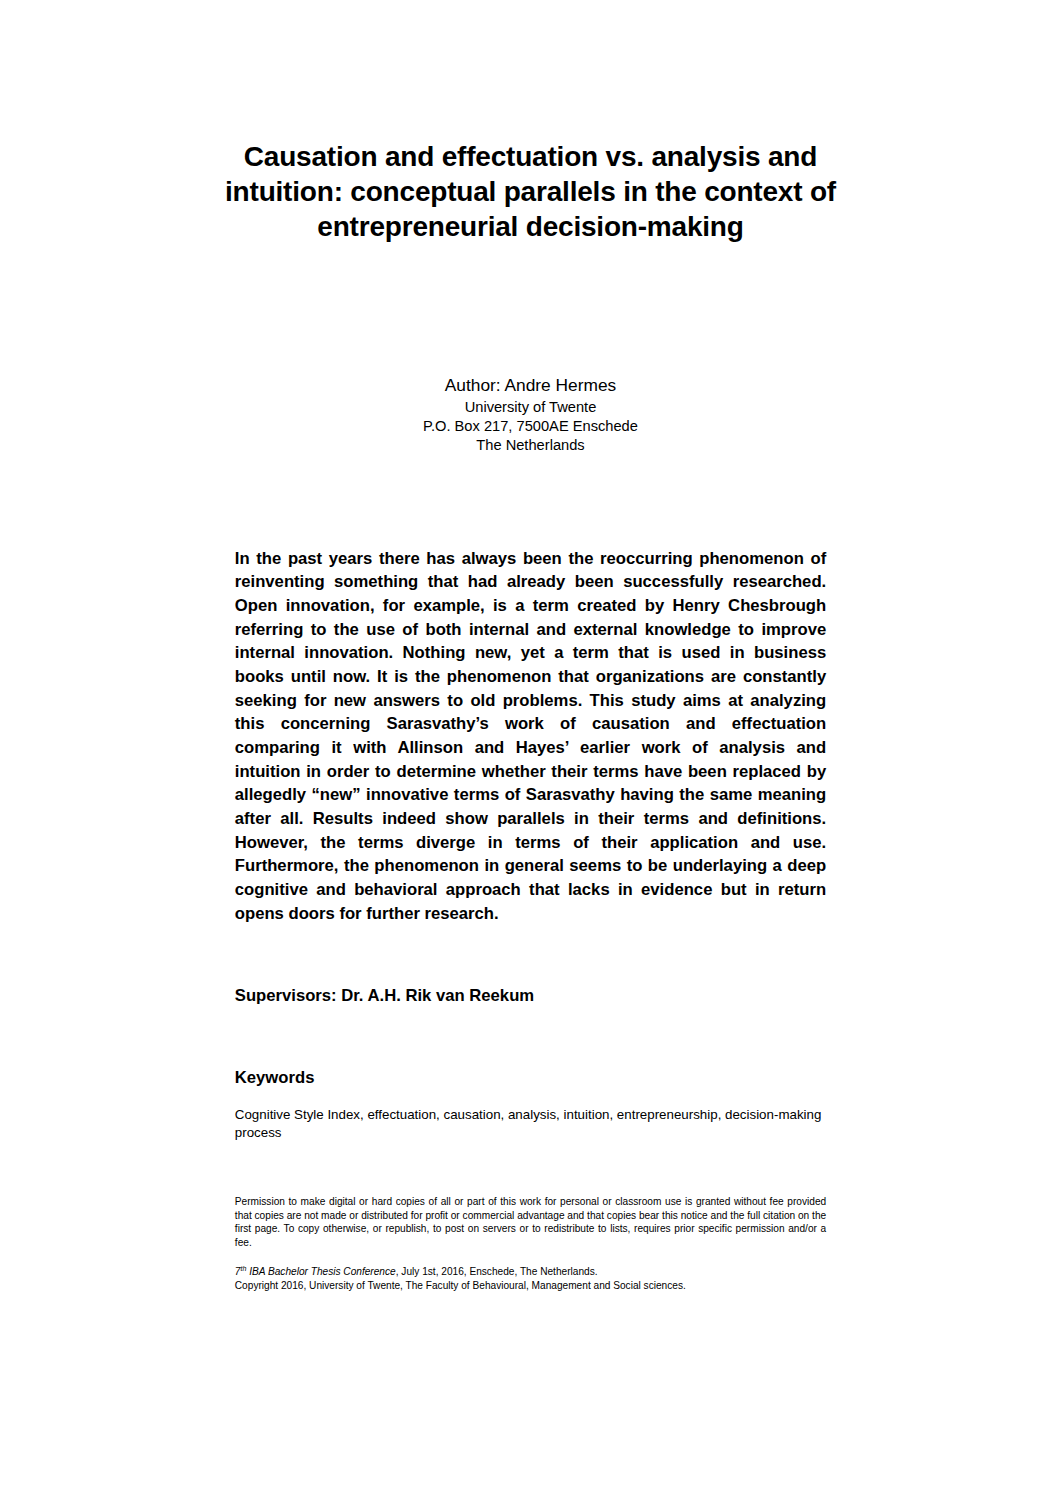Causation and effectuation vs. analysis and intuition: conceptual parallels in the context of entrepreneurial decision-making
Author: Andre Hermes
University of Twente
P.O. Box 217, 7500AE Enschede
The Netherlands
In the past years there has always been the reoccurring phenomenon of reinventing something that had already been successfully researched. Open innovation, for example, is a term created by Henry Chesbrough referring to the use of both internal and external knowledge to improve internal innovation. Nothing new, yet a term that is used in business books until now. It is the phenomenon that organizations are constantly seeking for new answers to old problems. This study aims at analyzing this concerning Sarasvathy’s work of causation and effectuation comparing it with Allinson and Hayes’ earlier work of analysis and intuition in order to determine whether their terms have been replaced by allegedly “new” innovative terms of Sarasvathy having the same meaning after all. Results indeed show parallels in their terms and definitions. However, the terms diverge in terms of their application and use. Furthermore, the phenomenon in general seems to be underlaying a deep cognitive and behavioral approach that lacks in evidence but in return opens doors for further research.
Supervisors: Dr. A.H. Rik van Reekum
Keywords
Cognitive Style Index, effectuation, causation, analysis, intuition, entrepreneurship, decision-making process
Permission to make digital or hard copies of all or part of this work for personal or classroom use is granted without fee provided that copies are not made or distributed for profit or commercial advantage and that copies bear this notice and the full citation on the first page. To copy otherwise, or republish, to post on servers or to redistribute to lists, requires prior specific permission and/or a fee.
7th IBA Bachelor Thesis Conference, July 1st, 2016, Enschede, The Netherlands.
Copyright 2016, University of Twente, The Faculty of Behavioural, Management and Social sciences.